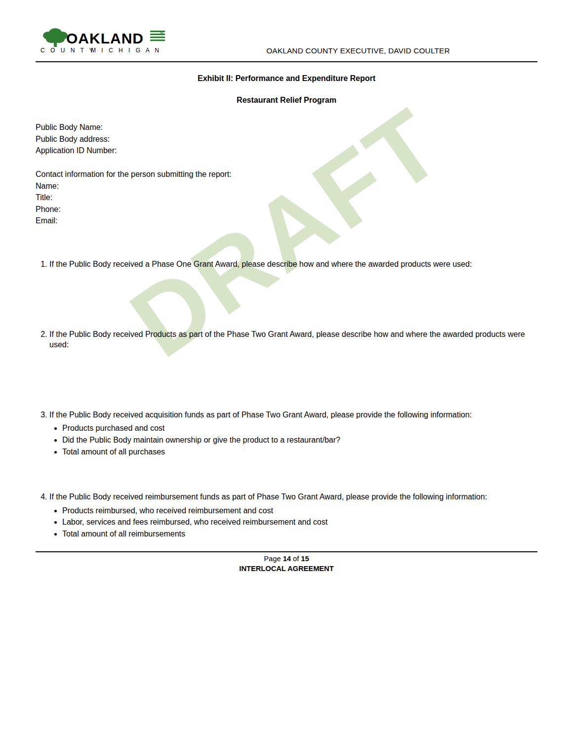OAKLAND ® C O U N T Y M I C H I G A N
OAKLAND COUNTY EXECUTIVE, DAVID COULTER
DRAFT
Exhibit II: Performance and Expenditure Report
Restaurant Relief Program
Public Body Name:
Public Body address:
Application ID Number:
Contact information for the person submitting the report:
Name:
Title:
Phone:
Email:
If the Public Body received a Phase One Grant Award, please describe how and where the awarded products were used:
If the Public Body received Products as part of the Phase Two Grant Award, please describe how and where the awarded products were used:
If the Public Body received acquisition funds as part of Phase Two Grant Award, please provide the following information:
Products purchased and cost
Did the Public Body maintain ownership or give the product to a restaurant/bar?
Total amount of all purchases
If the Public Body received reimbursement funds as part of Phase Two Grant Award, please provide the following information:
Products reimbursed, who received reimbursement and cost
Labor, services and fees reimbursed, who received reimbursement and cost
Total amount of all reimbursements
Page 14 of 15
INTERLOCAL AGREEMENT